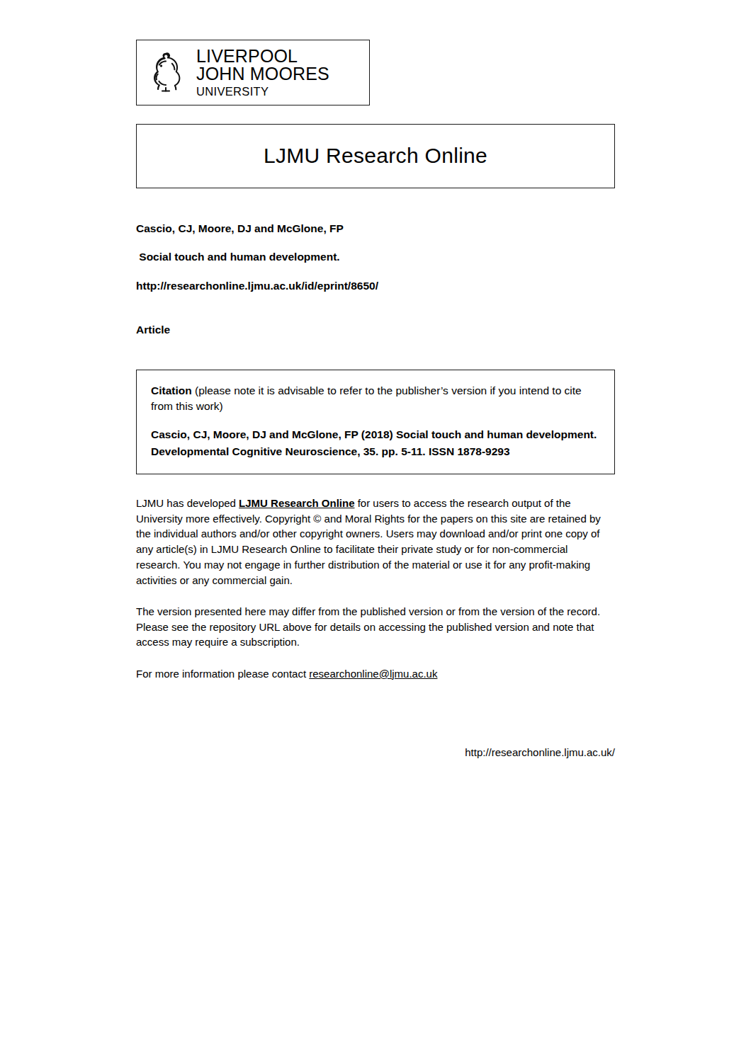LIVERPOOL JOHN MOORES UNIVERSITY
LJMU Research Online
Cascio, CJ, Moore, DJ and McGlone, FP
Social touch and human development.
http://researchonline.ljmu.ac.uk/id/eprint/8650/
Article
Citation (please note it is advisable to refer to the publisher’s version if you intend to cite from this work)
Cascio, CJ, Moore, DJ and McGlone, FP (2018) Social touch and human development. Developmental Cognitive Neuroscience, 35. pp. 5-11. ISSN 1878-9293
LJMU has developed LJMU Research Online for users to access the research output of the University more effectively. Copyright © and Moral Rights for the papers on this site are retained by the individual authors and/or other copyright owners. Users may download and/or print one copy of any article(s) in LJMU Research Online to facilitate their private study or for non-commercial research. You may not engage in further distribution of the material or use it for any profit-making activities or any commercial gain.
The version presented here may differ from the published version or from the version of the record. Please see the repository URL above for details on accessing the published version and note that access may require a subscription.
For more information please contact researchonline@ljmu.ac.uk
http://researchonline.ljmu.ac.uk/